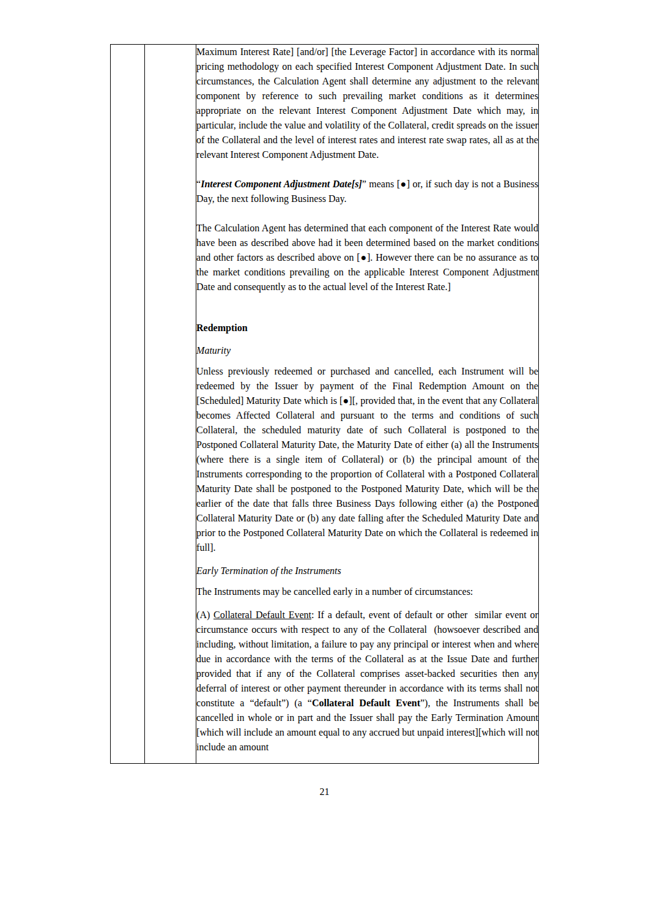| | | Maximum Interest Rate] [and/or] [the Leverage Factor] in accordance with its normal pricing methodology on each specified Interest Component Adjustment Date. In such circumstances, the Calculation Agent shall determine any adjustment to the relevant component by reference to such prevailing market conditions as it determines appropriate on the relevant Interest Component Adjustment Date which may, in particular, include the value and volatility of the Collateral, credit spreads on the issuer of the Collateral and the level of interest rates and interest rate swap rates, all as at the relevant Interest Component Adjustment Date. “ Interest Component Adjustment Date[s] ” means [●] or, if such day is not a Business Day, the next following Business Day. The Calculation Agent has determined that each component of the Interest Rate would have been as described above had it been determined based on the market conditions and other factors as described above on [●]. However there can be no assurance as to the market conditions prevailing on the applicable Interest Component Adjustment Date and consequently as to the actual level of the Interest Rate.] Redemption Maturity Unless previously redeemed or purchased and cancelled, each Instrument will be redeemed by the Issuer by payment of the Final Redemption Amount on the [Scheduled] Maturity Date which is [●][, provided that, in the event that any Collateral becomes Affected Collateral and pursuant to the terms and conditions of such Collateral, the scheduled maturity date of such Collateral is postponed to the Postponed Collateral Maturity Date, the Maturity Date of either (a) all the Instruments (where there is a single item of Collateral) or (b) the principal amount of the Instruments corresponding to the proportion of Collateral with a Postponed Collateral Maturity Date shall be postponed to the Postponed Maturity Date, which will be the earlier of the date that falls three Business Days following either (a) the Postponed Collateral Maturity Date or (b) any date falling after the Scheduled Maturity Date and prior to the Postponed Collateral Maturity Date on which the Collateral is redeemed in full]. Early Termination of the Instruments The Instruments may be cancelled early in a number of circumstances: (A) Collateral Default Event : If a default, event of default or other similar event or circumstance occurs with respect to any of the Collateral (howsoever described and including, without limitation, a failure to pay any principal or interest when and where due in accordance with the terms of the Collateral as at the Issue Date and further provided that if any of the Collateral comprises asset-backed securities then any deferral of interest or other payment thereunder in accordance with its terms shall not constitute a “default”) (a “ Collateral Default Event ”), the Instruments shall be cancelled in whole or in part and the Issuer shall pay the Early Termination Amount [which will include an amount equal to any accrued but unpaid interest][which will not include an amount |
21